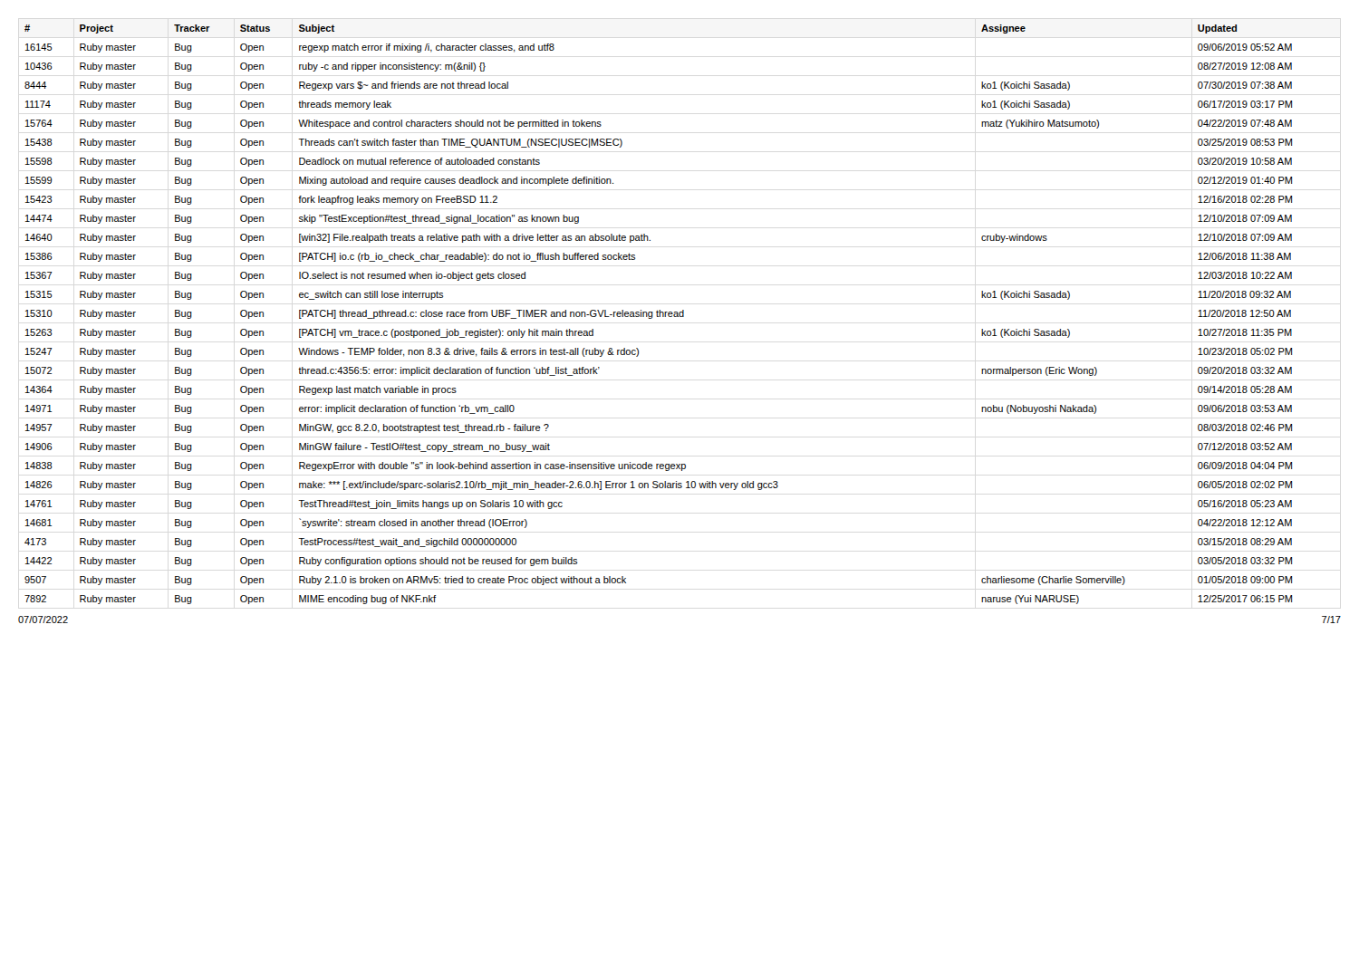| # | Project | Tracker | Status | Subject | Assignee | Updated |
| --- | --- | --- | --- | --- | --- | --- |
| 16145 | Ruby master | Bug | Open | regexp match error if mixing /i, character classes, and utf8 | | 09/06/2019 05:52 AM |
| 10436 | Ruby master | Bug | Open | ruby -c and ripper inconsistency: m(&nil) {} | | 08/27/2019 12:08 AM |
| 8444 | Ruby master | Bug | Open | Regexp vars $~ and friends are not thread local | ko1 (Koichi Sasada) | 07/30/2019 07:38 AM |
| 11174 | Ruby master | Bug | Open | threads memory leak | ko1 (Koichi Sasada) | 06/17/2019 03:17 PM |
| 15764 | Ruby master | Bug | Open | Whitespace and control characters should not be permitted in tokens | matz (Yukihiro Matsumoto) | 04/22/2019 07:48 AM |
| 15438 | Ruby master | Bug | Open | Threads can't switch faster than TIME_QUANTUM_(NSEC/USEC/MSEC) | | 03/25/2019 08:53 PM |
| 15598 | Ruby master | Bug | Open | Deadlock on mutual reference of autoloaded constants | | 03/20/2019 10:58 AM |
| 15599 | Ruby master | Bug | Open | Mixing autoload and require causes deadlock and incomplete definition. | | 02/12/2019 01:40 PM |
| 15423 | Ruby master | Bug | Open | fork leapfrog leaks memory on FreeBSD 11.2 | | 12/16/2018 02:28 PM |
| 14474 | Ruby master | Bug | Open | skip "TestException#test_thread_signal_location" as known bug | | 12/10/2018 07:09 AM |
| 14640 | Ruby master | Bug | Open | [win32] File.realpath treats a relative path with a drive letter as an absolute path. | cruby-windows | 12/10/2018 07:09 AM |
| 15386 | Ruby master | Bug | Open | [PATCH] io.c (rb_io_check_char_readable): do not io_fflush buffered sockets | | 12/06/2018 11:38 AM |
| 15367 | Ruby master | Bug | Open | IO.select is not resumed when io-object gets closed | | 12/03/2018 10:22 AM |
| 15315 | Ruby master | Bug | Open | ec_switch can still lose interrupts | ko1 (Koichi Sasada) | 11/20/2018 09:32 AM |
| 15310 | Ruby master | Bug | Open | [PATCH] thread_pthread.c: close race from UBF_TIMER and non-GVL-releasing thread | | 11/20/2018 12:50 AM |
| 15263 | Ruby master | Bug | Open | [PATCH] vm_trace.c (postponed_job_register): only hit main thread | ko1 (Koichi Sasada) | 10/27/2018 11:35 PM |
| 15247 | Ruby master | Bug | Open | Windows - TEMP folder, non 8.3 & drive, fails & errors in test-all (ruby & rdoc) | | 10/23/2018 05:02 PM |
| 15072 | Ruby master | Bug | Open | thread.c:4356:5: error: implicit declaration of function ‘ubf_list_atfork’ | normalperson (Eric Wong) | 09/20/2018 03:32 AM |
| 14364 | Ruby master | Bug | Open | Regexp last match variable in procs | | 09/14/2018 05:28 AM |
| 14971 | Ruby master | Bug | Open | error: implicit declaration of function ‘rb_vm_call0 | nobu (Nobuyoshi Nakada) | 09/06/2018 03:53 AM |
| 14957 | Ruby master | Bug | Open | MinGW, gcc 8.2.0, bootstraptest test_thread.rb - failure ? | | 08/03/2018 02:46 PM |
| 14906 | Ruby master | Bug | Open | MinGW failure - TestIO#test_copy_stream_no_busy_wait | | 07/12/2018 03:52 AM |
| 14838 | Ruby master | Bug | Open | RegexpError with double "s" in look-behind assertion in case-insensitive unicode regexp | | 06/09/2018 04:04 PM |
| 14826 | Ruby master | Bug | Open | make: *** [.ext/include/sparc-solaris2.10/rb_mjit_min_header-2.6.0.h] Error 1 on Solaris 10 with very old gcc3 | | 06/05/2018 02:02 PM |
| 14761 | Ruby master | Bug | Open | TestThread#test_join_limits hangs up on Solaris 10 with gcc | | 05/16/2018 05:23 AM |
| 14681 | Ruby master | Bug | Open | `syswrite': stream closed in another thread (IOError) | | 04/22/2018 12:12 AM |
| 4173 | Ruby master | Bug | Open | TestProcess#test_wait_and_sigchild 0000000000 | | 03/15/2018 08:29 AM |
| 14422 | Ruby master | Bug | Open | Ruby configuration options should not be reused for gem builds | | 03/05/2018 03:32 PM |
| 9507 | Ruby master | Bug | Open | Ruby 2.1.0 is broken on ARMv5: tried to create Proc object without a block | charliesome (Charlie Somerville) | 01/05/2018 09:00 PM |
| 7892 | Ruby master | Bug | Open | MIME encoding bug of NKF.nkf | naruse (Yui NARUSE) | 12/25/2017 06:15 PM |
07/07/2022 7/17